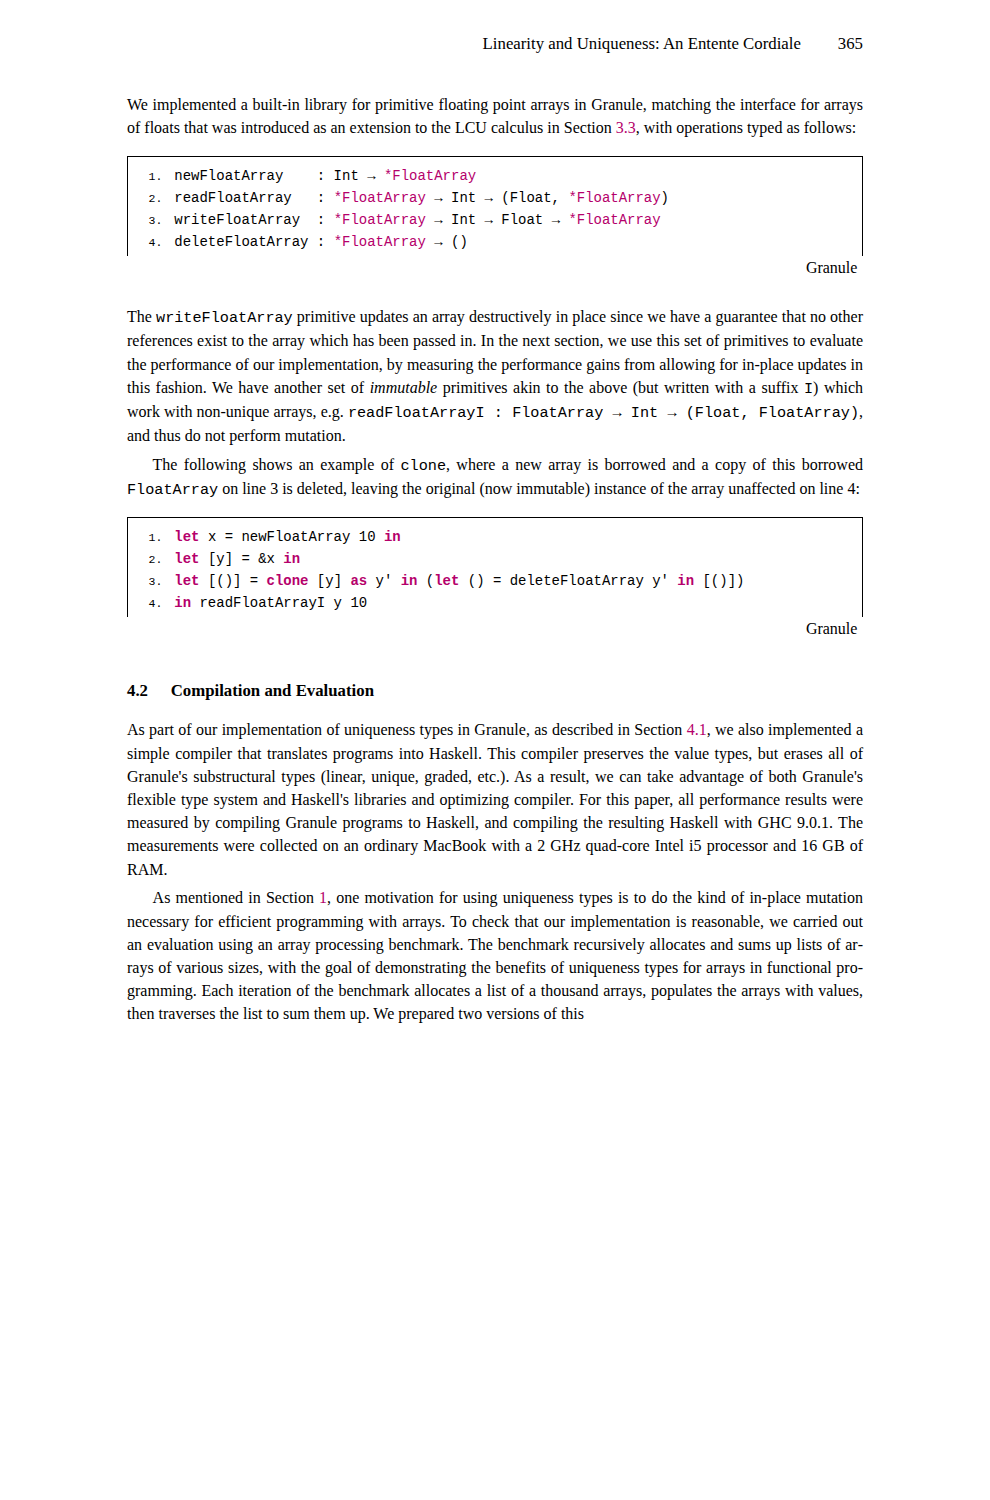Linearity and Uniqueness: An Entente Cordiale365
We implemented a built-in library for primitive floating point arrays in Granule, matching the interface for arrays of floats that was introduced as an extension to the LCU calculus in Section 3.3, with operations typed as follows:
newFloatArray : Int *FloatArray
readFloatArray : *FloatArray Int (Float, *FloatArray)
writeFloatArray : *FloatArray Int Float *FloatArray
deleteFloatArray : *FloatArray ()
Granule
The writeFloatArray primitive updates an array destructively in place since we have a guarantee that no other references exist to the array which has been passed in. In the next section, we use this set of primitives to evaluate the performance of our implementation, by measuring the performance gains from allowing for in-place updates in this fashion. We have another set of immutable primitives akin to the above (but written with a suffix I) which work with non-unique arrays, e.g. readFloatArrayI : FloatArray Int (Float, FloatArray), and thus do not perform mutation.
The following shows an example of clone, where a new array is borrowed and a copy of this borrowed FloatArray on line 3 is deleted, leaving the original (now immutable) instance of the array unaffected on line 4:
let x = newFloatArray 10 in
let [y] = &x in
let [()] = clone [y] as y' in (let () = deleteFloatArray y' in [()])
in readFloatArrayI y 10
Granule
4.2 Compilation and Evaluation
As part of our implementation of uniqueness types in Granule, as described in Section 4.1, we also implemented a simple compiler that translates programs into Haskell. This compiler preserves the value types, but erases all of Granule's substructural types (linear, unique, graded, etc.). As a result, we can take advantage of both Granule's flexible type system and Haskell's libraries and optimizing compiler. For this paper, all performance results were measured by compiling Granule programs to Haskell, and compiling the resulting Haskell with GHC 9.0.1. The measurements were collected on an ordinary MacBook with a 2 GHz quad-core Intel i5 processor and 16 GB of RAM.
As mentioned in Section 1, one motivation for using uniqueness types is to do the kind of in-place mutation necessary for efficient programming with arrays. To check that our implementation is reasonable, we carried out an evaluation using an array processing benchmark. The benchmark recursively allocates and sums up lists of arrays of various sizes, with the goal of demonstrating the benefits of uniqueness types for arrays in functional programming. Each iteration of the benchmark allocates a list of a thousand arrays, populates the arrays with values, then traverses the list to sum them up. We prepared two versions of this